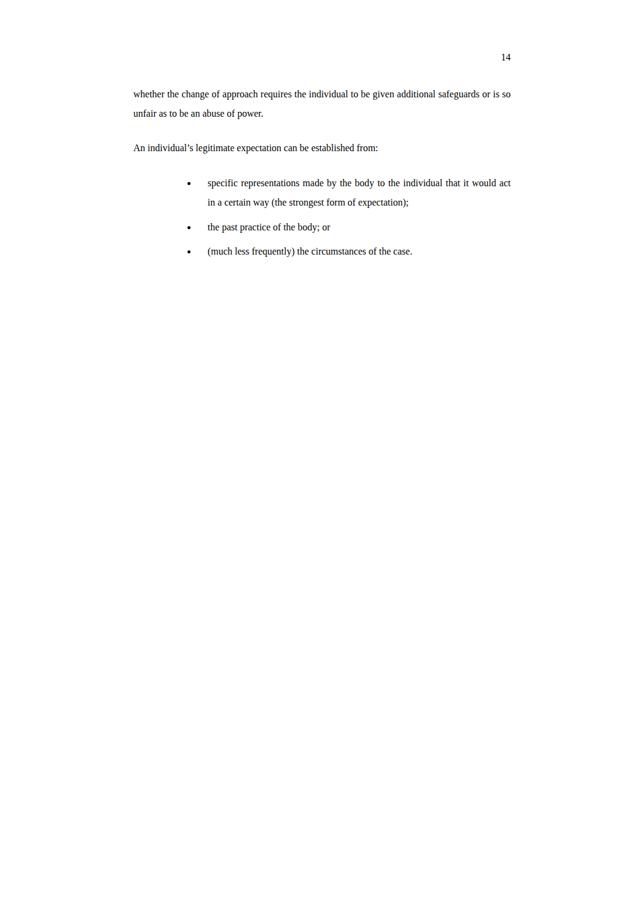14
whether the change of approach requires the individual to be given additional safeguards or is so unfair as to be an abuse of power.
An individual’s legitimate expectation can be established from:
specific representations made by the body to the individual that it would act in a certain way (the strongest form of expectation);
the past practice of the body; or
(much less frequently) the circumstances of the case.